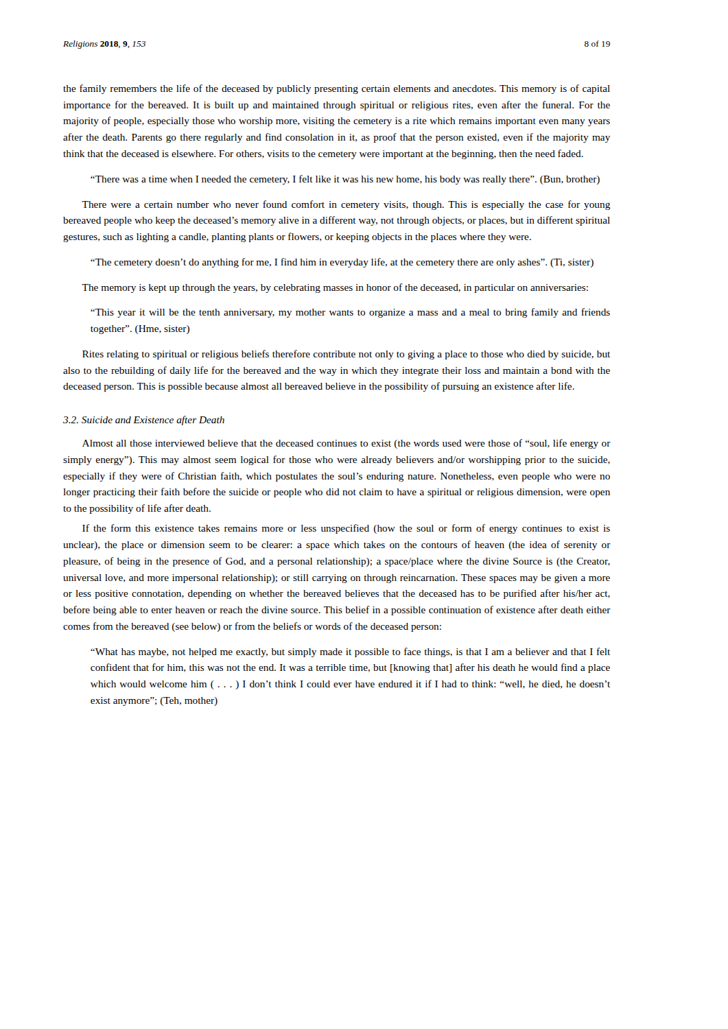Religions 2018, 9, 153
8 of 19
the family remembers the life of the deceased by publicly presenting certain elements and anecdotes. This memory is of capital importance for the bereaved. It is built up and maintained through spiritual or religious rites, even after the funeral. For the majority of people, especially those who worship more, visiting the cemetery is a rite which remains important even many years after the death. Parents go there regularly and find consolation in it, as proof that the person existed, even if the majority may think that the deceased is elsewhere. For others, visits to the cemetery were important at the beginning, then the need faded.
“There was a time when I needed the cemetery, I felt like it was his new home, his body was really there”. (Bun, brother)
There were a certain number who never found comfort in cemetery visits, though. This is especially the case for young bereaved people who keep the deceased’s memory alive in a different way, not through objects, or places, but in different spiritual gestures, such as lighting a candle, planting plants or flowers, or keeping objects in the places where they were.
“The cemetery doesn’t do anything for me, I find him in everyday life, at the cemetery there are only ashes”. (Ti, sister)
The memory is kept up through the years, by celebrating masses in honor of the deceased, in particular on anniversaries:
“This year it will be the tenth anniversary, my mother wants to organize a mass and a meal to bring family and friends together”. (Hme, sister)
Rites relating to spiritual or religious beliefs therefore contribute not only to giving a place to those who died by suicide, but also to the rebuilding of daily life for the bereaved and the way in which they integrate their loss and maintain a bond with the deceased person. This is possible because almost all bereaved believe in the possibility of pursuing an existence after life.
3.2. Suicide and Existence after Death
Almost all those interviewed believe that the deceased continues to exist (the words used were those of “soul, life energy or simply energy”). This may almost seem logical for those who were already believers and/or worshipping prior to the suicide, especially if they were of Christian faith, which postulates the soul’s enduring nature. Nonetheless, even people who were no longer practicing their faith before the suicide or people who did not claim to have a spiritual or religious dimension, were open to the possibility of life after death.
If the form this existence takes remains more or less unspecified (how the soul or form of energy continues to exist is unclear), the place or dimension seem to be clearer: a space which takes on the contours of heaven (the idea of serenity or pleasure, of being in the presence of God, and a personal relationship); a space/place where the divine Source is (the Creator, universal love, and more impersonal relationship); or still carrying on through reincarnation. These spaces may be given a more or less positive connotation, depending on whether the bereaved believes that the deceased has to be purified after his/her act, before being able to enter heaven or reach the divine source. This belief in a possible continuation of existence after death either comes from the bereaved (see below) or from the beliefs or words of the deceased person:
“What has maybe, not helped me exactly, but simply made it possible to face things, is that I am a believer and that I felt confident that for him, this was not the end. It was a terrible time, but [knowing that] after his death he would find a place which would welcome him ( . . . ) I don’t think I could ever have endured it if I had to think: “well, he died, he doesn’t exist anymore”; (Teh, mother)